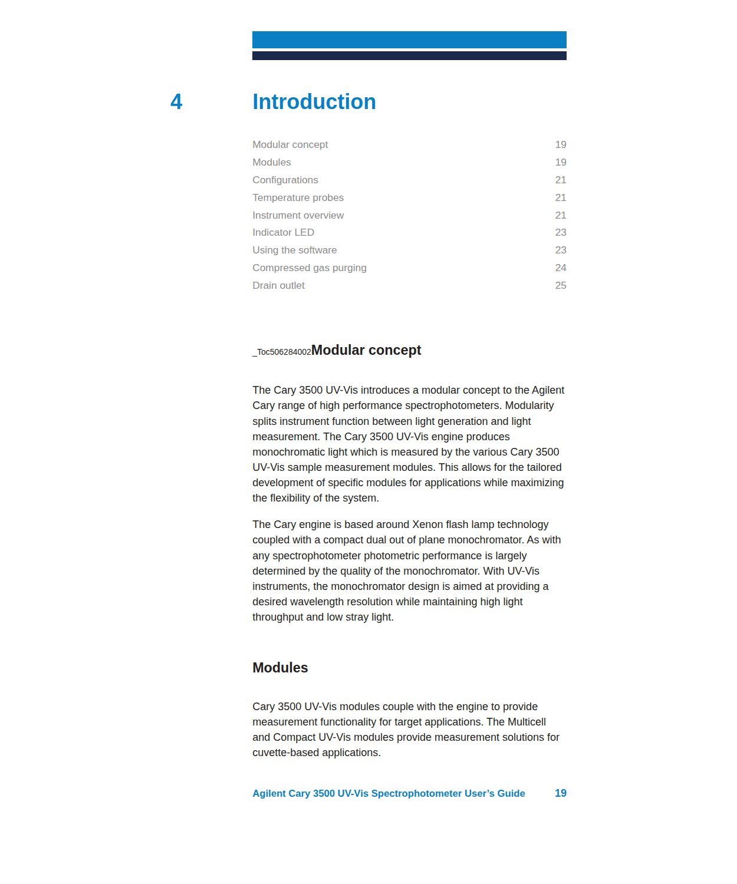4
Introduction
Modular concept 19
Modules 19
Configurations 21
Temperature probes 21
Instrument overview 21
Indicator LED 23
Using the software 23
Compressed gas purging 24
Drain outlet 25
_Toc506284002 Modular concept
The Cary 3500 UV-Vis introduces a modular concept to the Agilent Cary range of high performance spectrophotometers. Modularity splits instrument function between light generation and light measurement. The Cary 3500 UV-Vis engine produces monochromatic light which is measured by the various Cary 3500 UV-Vis sample measurement modules. This allows for the tailored development of specific modules for applications while maximizing the flexibility of the system.
The Cary engine is based around Xenon flash lamp technology coupled with a compact dual out of plane monochromator. As with any spectrophotometer photometric performance is largely determined by the quality of the monochromator. With UV-Vis instruments, the monochromator design is aimed at providing a desired wavelength resolution while maintaining high light throughput and low stray light.
Modules
Cary 3500 UV-Vis modules couple with the engine to provide measurement functionality for target applications. The Multicell and Compact UV-Vis modules provide measurement solutions for cuvette-based applications.
Agilent Cary 3500 UV-Vis Spectrophotometer User’s Guide 19